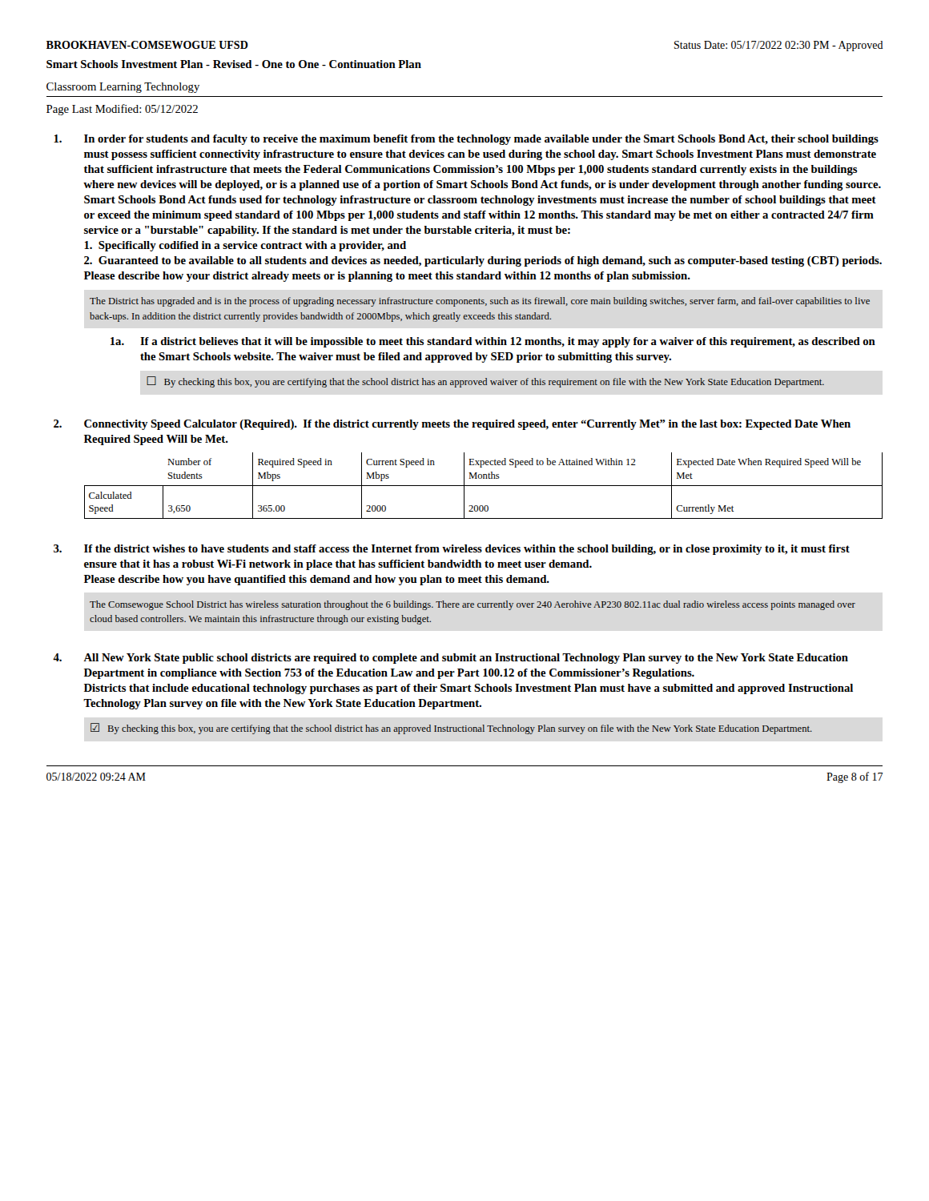BROOKHAVEN-COMSEWOGUE UFSD
Status Date: 05/17/2022 02:30 PM - Approved
Smart Schools Investment Plan - Revised - One to One - Continuation Plan
Classroom Learning Technology
Page Last Modified: 05/12/2022
1.
In order for students and faculty to receive the maximum benefit from the technology made available under the Smart Schools Bond Act, their school buildings must possess sufficient connectivity infrastructure to ensure that devices can be used during the school day. Smart Schools Investment Plans must demonstrate that sufficient infrastructure that meets the Federal Communications Commission’s 100 Mbps per 1,000 students standard currently exists in the buildings where new devices will be deployed, or is a planned use of a portion of Smart Schools Bond Act funds, or is under development through another funding source.
Smart Schools Bond Act funds used for technology infrastructure or classroom technology investments must increase the number of school buildings that meet or exceed the minimum speed standard of 100 Mbps per 1,000 students and staff within 12 months. This standard may be met on either a contracted 24/7 firm service or a "burstable" capability. If the standard is met under the burstable criteria, it must be:
1. Specifically codified in a service contract with a provider, and
2. Guaranteed to be available to all students and devices as needed, particularly during periods of high demand, such as computer-based testing (CBT) periods.
Please describe how your district already meets or is planning to meet this standard within 12 months of plan submission.
The District has upgraded and is in the process of upgrading necessary infrastructure components, such as its firewall, core main building switches, server farm, and fail-over capabilities to live back-ups. In addition the district currently provides bandwidth of 2000Mbps, which greatly exceeds this standard.
1a.
If a district believes that it will be impossible to meet this standard within 12 months, it may apply for a waiver of this requirement, as described on the Smart Schools website. The waiver must be filed and approved by SED prior to submitting this survey.
☐ By checking this box, you are certifying that the school district has an approved waiver of this requirement on file with the New York State Education Department.
2.
Connectivity Speed Calculator (Required). If the district currently meets the required speed, enter “Currently Met” in the last box: Expected Date When Required Speed Will be Met.
| | Number of Students | Required Speed in Mbps | Current Speed in Mbps | Expected Speed to be Attained Within 12 Months | Expected Date When Required Speed Will be Met |
| --- | --- | --- | --- | --- | --- |
| Calculated Speed | 3,650 | 365.00 | 2000 | 2000 | Currently Met |
3.
If the district wishes to have students and staff access the Internet from wireless devices within the school building, or in close proximity to it, it must first ensure that it has a robust Wi-Fi network in place that has sufficient bandwidth to meet user demand.
Please describe how you have quantified this demand and how you plan to meet this demand.
The Comsewogue School District has wireless saturation throughout the 6 buildings. There are currently over 240 Aerohive AP230 802.11ac dual radio wireless access points managed over cloud based controllers. We maintain this infrastructure through our existing budget.
4.
All New York State public school districts are required to complete and submit an Instructional Technology Plan survey to the New York State Education Department in compliance with Section 753 of the Education Law and per Part 100.12 of the Commissioner’s Regulations.
Districts that include educational technology purchases as part of their Smart Schools Investment Plan must have a submitted and approved Instructional Technology Plan survey on file with the New York State Education Department.
☑ By checking this box, you are certifying that the school district has an approved Instructional Technology Plan survey on file with the New York State Education Department.
05/18/2022 09:24 AM
Page 8 of 17